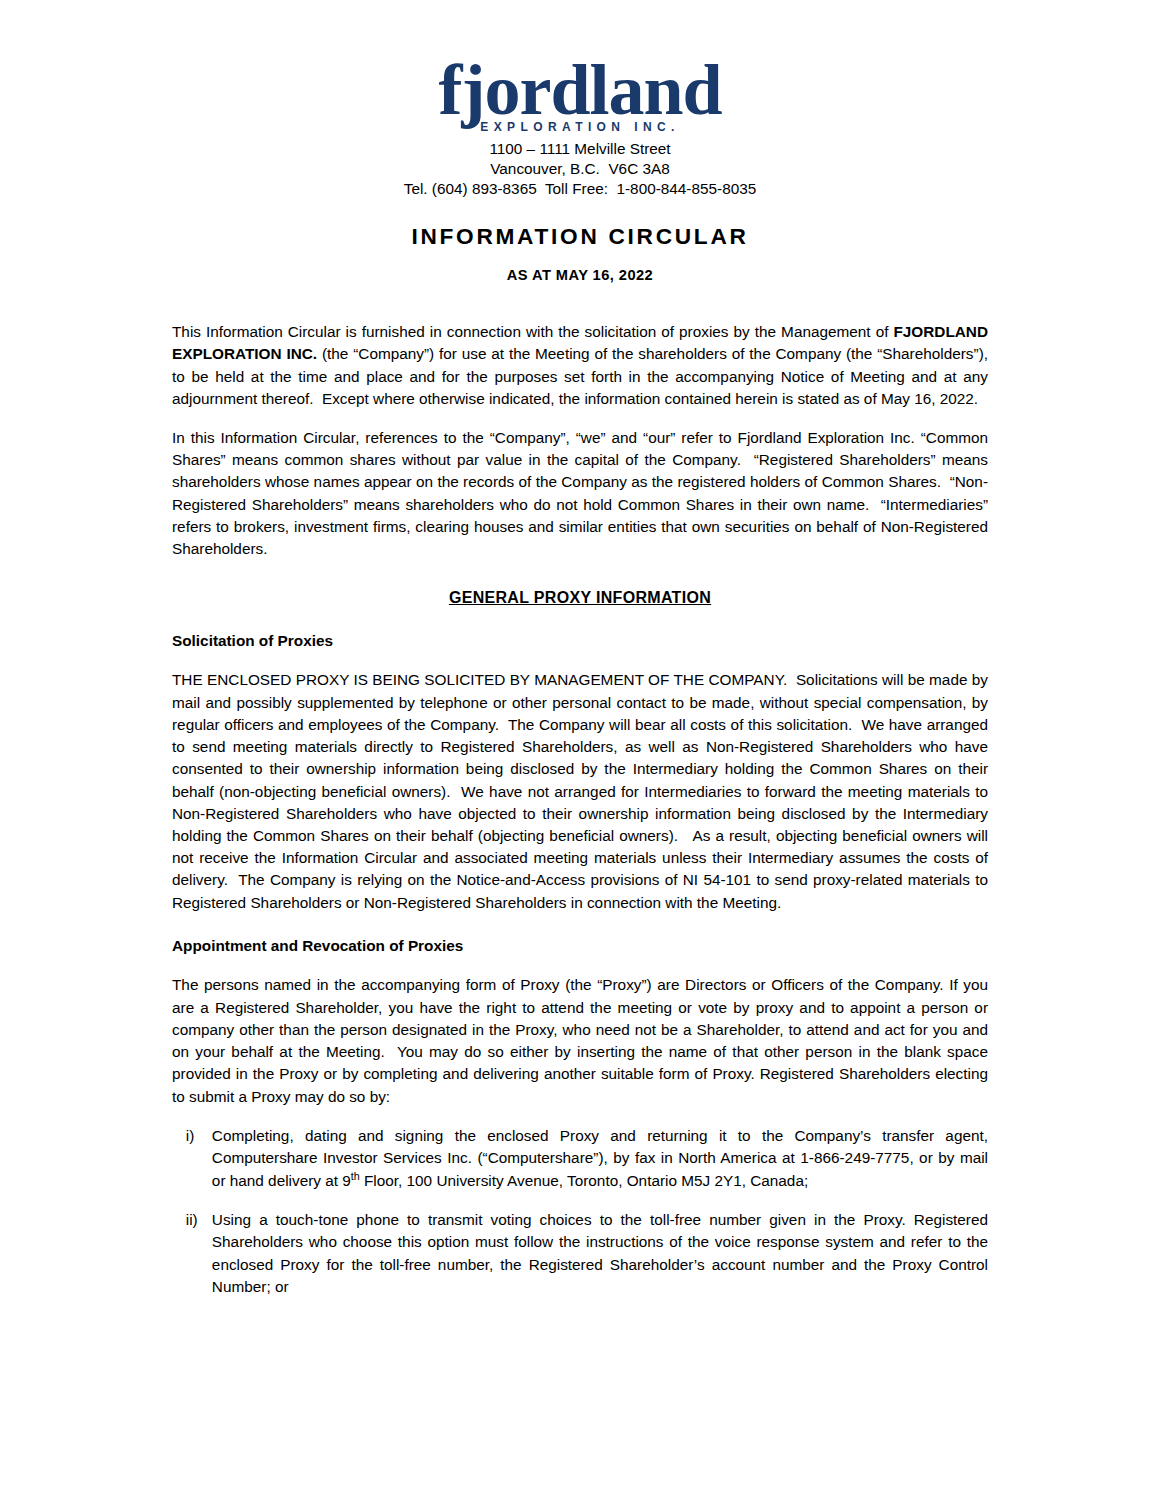fjordland
EXPLORATION INC.
1100 – 1111 Melville Street
Vancouver, B.C. V6C 3A8
Tel. (604) 893-8365 Toll Free: 1-800-844-855-8035
INFORMATION CIRCULAR
AS AT MAY 16, 2022
This Information Circular is furnished in connection with the solicitation of proxies by the Management of FJORDLAND EXPLORATION INC. (the “Company”) for use at the Meeting of the shareholders of the Company (the “Shareholders”), to be held at the time and place and for the purposes set forth in the accompanying Notice of Meeting and at any adjournment thereof. Except where otherwise indicated, the information contained herein is stated as of May 16, 2022.
In this Information Circular, references to the “Company”, “we” and “our” refer to Fjordland Exploration Inc. “Common Shares” means common shares without par value in the capital of the Company. “Registered Shareholders” means shareholders whose names appear on the records of the Company as the registered holders of Common Shares. “Non-Registered Shareholders” means shareholders who do not hold Common Shares in their own name. “Intermediaries” refers to brokers, investment firms, clearing houses and similar entities that own securities on behalf of Non-Registered Shareholders.
GENERAL PROXY INFORMATION
Solicitation of Proxies
THE ENCLOSED PROXY IS BEING SOLICITED BY MANAGEMENT OF THE COMPANY. Solicitations will be made by mail and possibly supplemented by telephone or other personal contact to be made, without special compensation, by regular officers and employees of the Company. The Company will bear all costs of this solicitation. We have arranged to send meeting materials directly to Registered Shareholders, as well as Non-Registered Shareholders who have consented to their ownership information being disclosed by the Intermediary holding the Common Shares on their behalf (non-objecting beneficial owners). We have not arranged for Intermediaries to forward the meeting materials to Non-Registered Shareholders who have objected to their ownership information being disclosed by the Intermediary holding the Common Shares on their behalf (objecting beneficial owners). As a result, objecting beneficial owners will not receive the Information Circular and associated meeting materials unless their Intermediary assumes the costs of delivery. The Company is relying on the Notice-and-Access provisions of NI 54-101 to send proxy-related materials to Registered Shareholders or Non-Registered Shareholders in connection with the Meeting.
Appointment and Revocation of Proxies
The persons named in the accompanying form of Proxy (the “Proxy”) are Directors or Officers of the Company. If you are a Registered Shareholder, you have the right to attend the meeting or vote by proxy and to appoint a person or company other than the person designated in the Proxy, who need not be a Shareholder, to attend and act for you and on your behalf at the Meeting. You may do so either by inserting the name of that other person in the blank space provided in the Proxy or by completing and delivering another suitable form of Proxy. Registered Shareholders electing to submit a Proxy may do so by:
i)
Completing, dating and signing the enclosed Proxy and returning it to the Company’s transfer agent, Computershare Investor Services Inc. (“Computershare”), by fax in North America at 1-866-249-7775, or by mail or hand delivery at 9th Floor, 100 University Avenue, Toronto, Ontario M5J 2Y1, Canada;
ii)
Using a touch-tone phone to transmit voting choices to the toll-free number given in the Proxy. Registered Shareholders who choose this option must follow the instructions of the voice response system and refer to the enclosed Proxy for the toll-free number, the Registered Shareholder’s account number and the Proxy Control Number; or